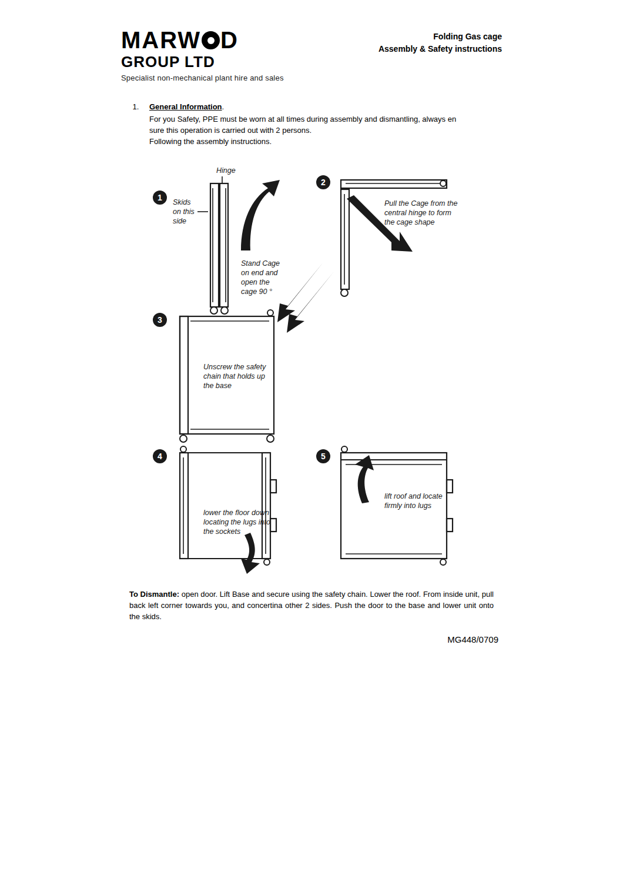MARW D
GROUP LTD
Specialist non-mechanical plant hire and sales
Folding Gas cage
Assembly & Safety instructions
General Information.
For you Safety, PPE must be worn at all times during assembly and dismantling, always en
sure this operation is carried out with 2 persons.
Following the assembly instructions.
1 Hinge Skids on this side Stand Cage on end and open the cage 90 ° 2 Pull the Cage from the central hinge to form the cage shape 3 Unscrew the safety chain that holds up the base 4 lower the floor down locating the lugs into the sockets 5 lift roof and locate firmly into lugs
To Dismantle: open door. Lift Base and secure using the safety chain. Lower the roof. From inside unit, pull back left corner towards you, and concertina other 2 sides. Push the door to the base and lower unit onto the skids.
MG448/0709